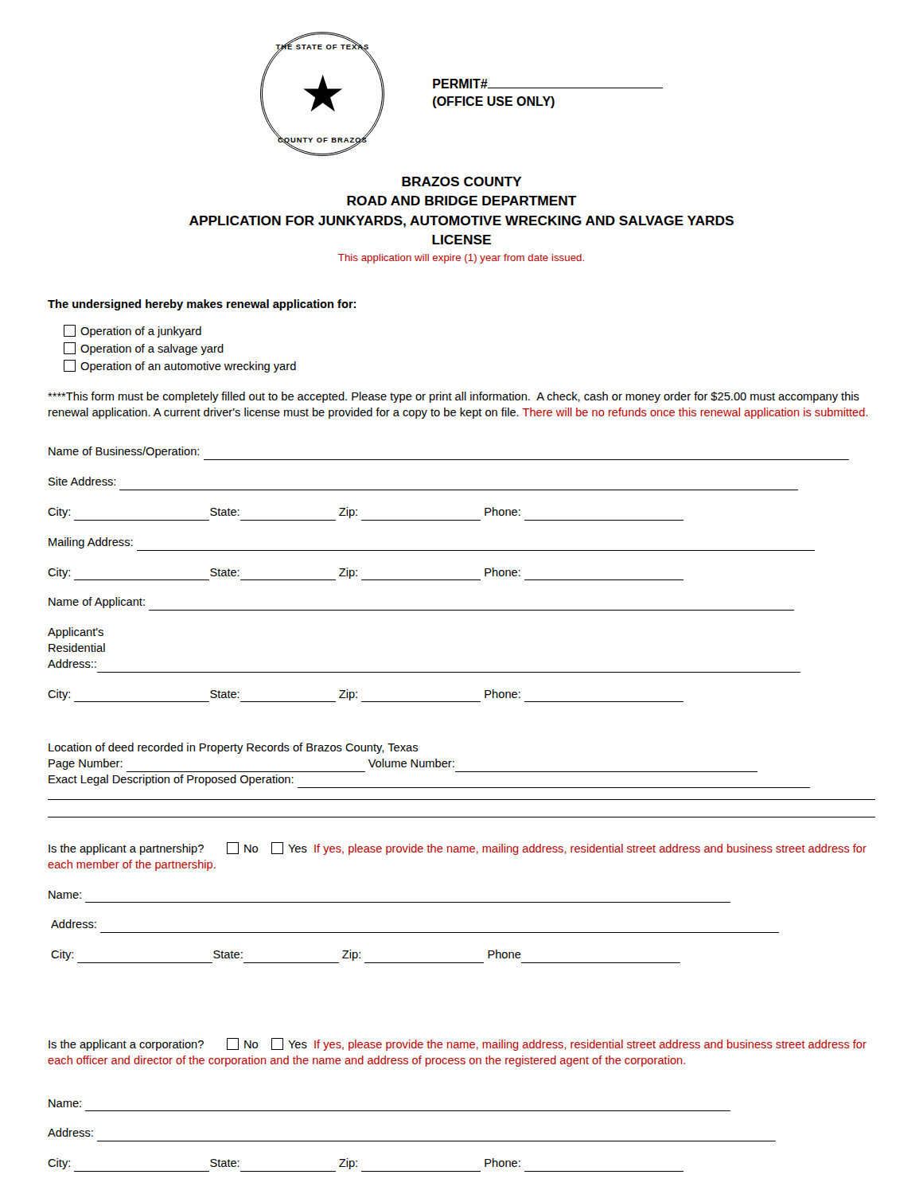THE STATE OF TEXAS
★
COUNTY OF BRAZOS
PERMIT#
(OFFICE USE ONLY)
BRAZOS COUNTY
ROAD AND BRIDGE DEPARTMENT
APPLICATION FOR JUNKYARDS, AUTOMOTIVE WRECKING AND SALVAGE YARDS
LICENSE
This application will expire (1) year from date issued.
The undersigned hereby makes renewal application for:
Operation of a junkyard
Operation of a salvage yard
Operation of an automotive wrecking yard
****This form must be completely filled out to be accepted. Please type or print all information. A check, cash or money order for $25.00 must accompany this renewal application. A current driver's license must be provided for a copy to be kept on file. There will be no refunds once this renewal application is submitted.
Name of Business/Operation:
Site Address:
City: State: Zip: Phone:
Mailing Address:
City: State: Zip: Phone:
Name of Applicant:
Applicant's
Residential
Address::
City: State: Zip: Phone:
Location of deed recorded in Property Records of Brazos County, Texas
Page Number: Volume Number:
Exact Legal Description of Proposed Operation:
Is the applicant a partnership? No Yes If yes, please provide the name, mailing address, residential street address and business street address for each member of the partnership.
Name:
Address:
City: State: Zip: Phone
Is the applicant a corporation? No Yes If yes, please provide the name, mailing address, residential street address and business street address for each officer and director of the corporation and the name and address of process on the registered agent of the corporation.
Name:
Address:
City: State: Zip: Phone: